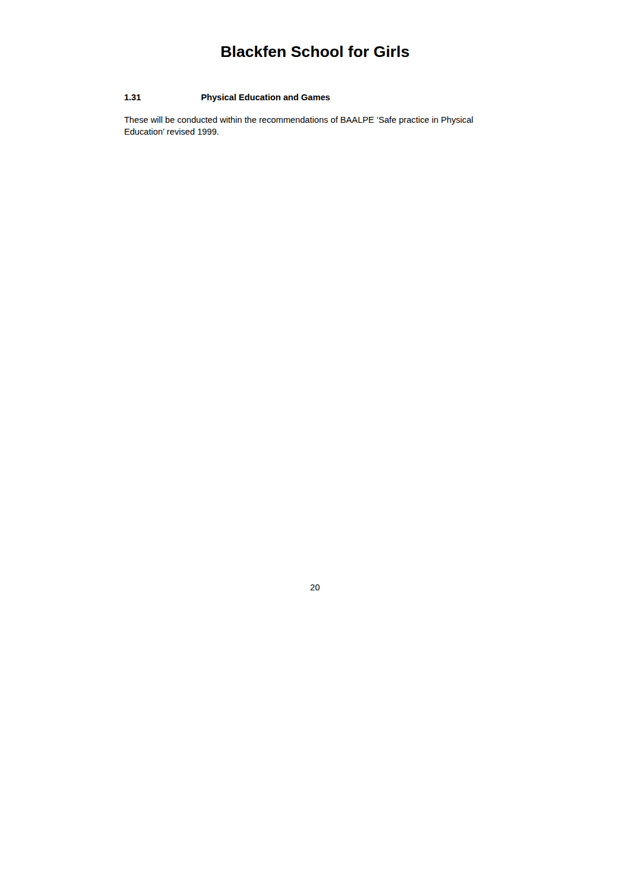Blackfen School for Girls
1.31 Physical Education and Games
These will be conducted within the recommendations of BAALPE ‘Safe practice in Physical Education’ revised 1999.
20